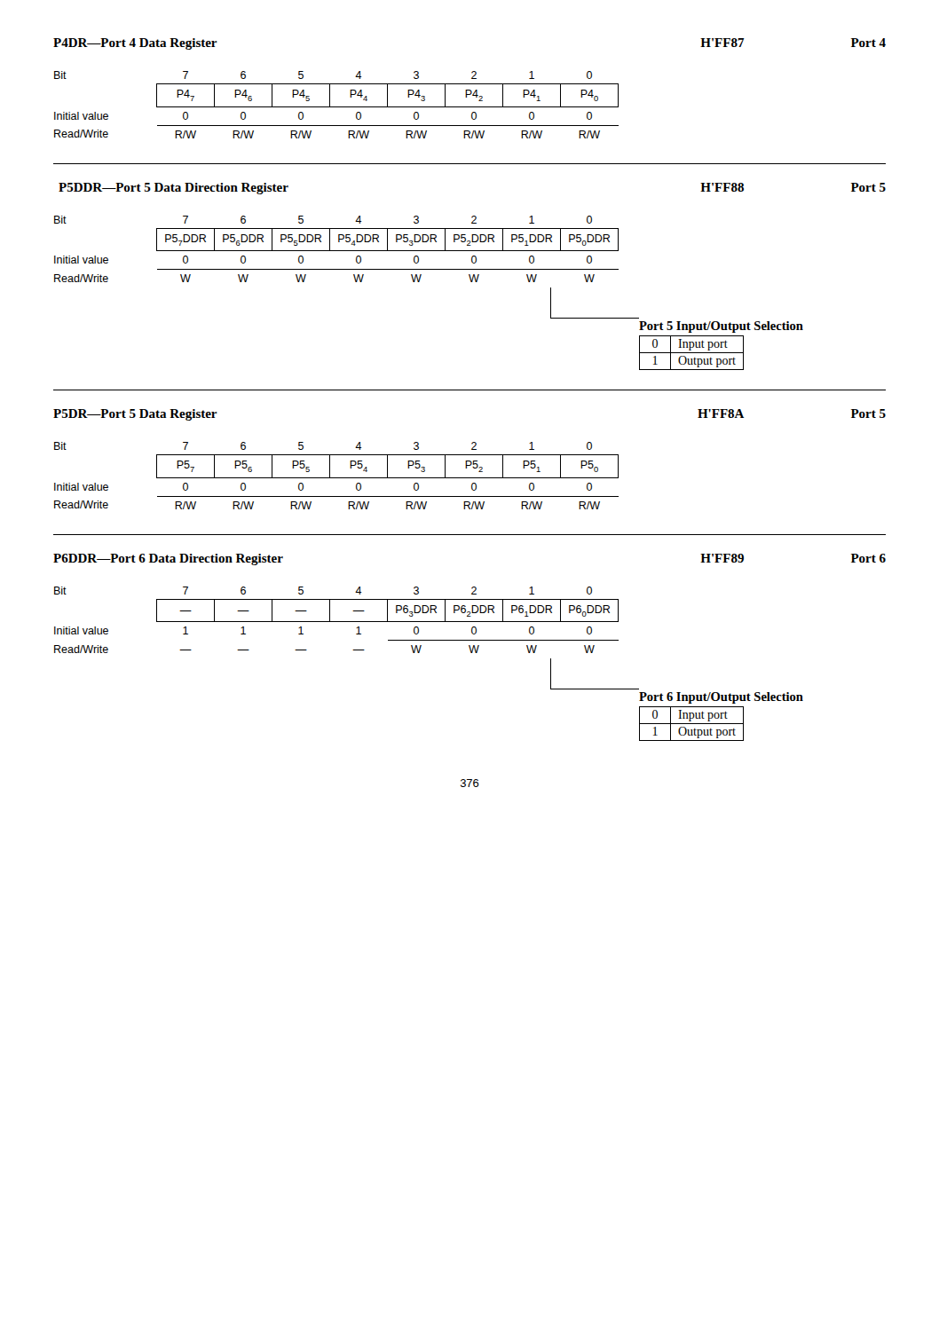P4DR—Port 4 Data Register H'FF87 Port 4
| Bit | 7 | 6 | 5 | 4 | 3 | 2 | 1 | 0 |
| | P4 7 | P4 6 | P4 5 | P4 4 | P4 3 | P4 2 | P4 1 | P4 0 |
| Initial value | 0 | 0 | 0 | 0 | 0 | 0 | 0 | 0 |
| Read/Write | R/W | R/W | R/W | R/W | R/W | R/W | R/W | R/W |
P5DDR—Port 5 Data Direction Register H'FF88 Port 5
| Bit | 7 | 6 | 5 | 4 | 3 | 2 | 1 | 0 |
| | P5 7 DDR | P5 6 DDR | P5 5 DDR | P5 4 DDR | P5 3 DDR | P5 2 DDR | P5 1 DDR | P5 0 DDR |
| Initial value | 0 | 0 | 0 | 0 | 0 | 0 | 0 | 0 |
| Read/Write | W | W | W | W | W | W | W | W |
Port 5 Input/Output Selection
| 0 | Input port |
| 1 | Output port |
P5DR—Port 5 Data Register H'FF8A Port 5
| Bit | 7 | 6 | 5 | 4 | 3 | 2 | 1 | 0 |
| | P5 7 | P5 6 | P5 5 | P5 4 | P5 3 | P5 2 | P5 1 | P5 0 |
| Initial value | 0 | 0 | 0 | 0 | 0 | 0 | 0 | 0 |
| Read/Write | R/W | R/W | R/W | R/W | R/W | R/W | R/W | R/W |
P6DDR—Port 6 Data Direction Register H'FF89 Port 6
| Bit | 7 | 6 | 5 | 4 | 3 | 2 | 1 | 0 |
| | — | — | — | — | P6 3 DDR | P6 2 DDR | P6 1 DDR | P6 0 DDR |
| Initial value | 1 | 1 | 1 | 1 | 0 | 0 | 0 | 0 |
| Read/Write | — | — | — | — | W | W | W | W |
Port 6 Input/Output Selection
| 0 | Input port |
| 1 | Output port |
376